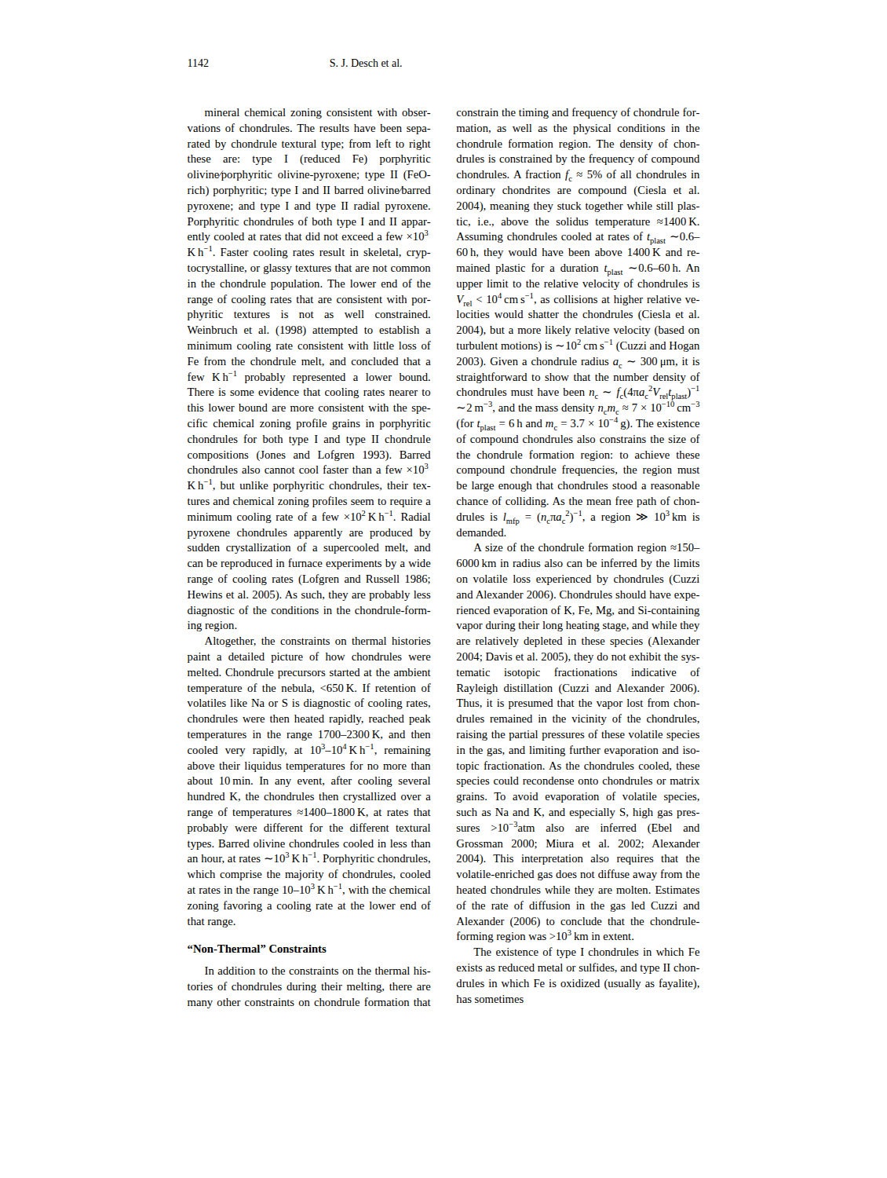1142 S. J. Desch et al.
mineral chemical zoning consistent with observations of chondrules. The results have been separated by chondrule textural type; from left to right these are: type I (reduced Fe) porphyritic olivine∕porphyritic olivine-pyroxene; type II (FeO-rich) porphyritic; type I and II barred olivine∕barred pyroxene; and type I and type II radial pyroxene. Porphyritic chondrules of both type I and II apparently cooled at rates that did not exceed a few ×103 K h−1. Faster cooling rates result in skeletal, cryptocrystalline, or glassy textures that are not common in the chondrule population. The lower end of the range of cooling rates that are consistent with porphyritic textures is not as well constrained. Weinbruch et al. (1998) attempted to establish a minimum cooling rate consistent with little loss of Fe from the chondrule melt, and concluded that a few K h−1 probably represented a lower bound. There is some evidence that cooling rates nearer to this lower bound are more consistent with the specific chemical zoning profile grains in porphyritic chondrules for both type I and type II chondrule compositions (Jones and Lofgren 1993). Barred chondrules also cannot cool faster than a few ×103 K h−1, but unlike porphyritic chondrules, their textures and chemical zoning profiles seem to require a minimum cooling rate of a few ×102 K h−1. Radial pyroxene chondrules apparently are produced by sudden crystallization of a supercooled melt, and can be reproduced in furnace experiments by a wide range of cooling rates (Lofgren and Russell 1986; Hewins et al. 2005). As such, they are probably less diagnostic of the conditions in the chondrule-forming region.
Altogether, the constraints on thermal histories paint a detailed picture of how chondrules were melted. Chondrule precursors started at the ambient temperature of the nebula, <650 K. If retention of volatiles like Na or S is diagnostic of cooling rates, chondrules were then heated rapidly, reached peak temperatures in the range 1700–2300 K, and then cooled very rapidly, at 103–104 K h−1, remaining above their liquidus temperatures for no more than about 10 min. In any event, after cooling several hundred K, the chondrules then crystallized over a range of temperatures ≈1400–1800 K, at rates that probably were different for the different textural types. Barred olivine chondrules cooled in less than an hour, at rates ∼103 K h−1. Porphyritic chondrules, which comprise the majority of chondrules, cooled at rates in the range 10–103 K h−1, with the chemical zoning favoring a cooling rate at the lower end of that range.
“Non-Thermal” Constraints
In addition to the constraints on the thermal histories of chondrules during their melting, there are many other constraints on chondrule formation that constrain the timing and frequency of chondrule formation, as well as the physical conditions in the chondrule formation region. The density of chondrules is constrained by the frequency of compound chondrules. A fraction fc ≈ 5% of all chondrules in ordinary chondrites are compound (Ciesla et al. 2004), meaning they stuck together while still plastic, i.e., above the solidus temperature ≈1400 K. Assuming chondrules cooled at rates of tplast ∼0.6–60 h, they would have been above 1400 K and remained plastic for a duration tplast ∼0.6–60 h. An upper limit to the relative velocity of chondrules is Vrel < 104 cm s−1, as collisions at higher relative velocities would shatter the chondrules (Ciesla et al. 2004), but a more likely relative velocity (based on turbulent motions) is ∼102 cm s−1 (Cuzzi and Hogan 2003). Given a chondrule radius ac ∼ 300 μm, it is straightforward to show that the number density of chondrules must have been nc ∼ fc(4πac2Vreltplast)−1 ∼2 m−3, and the mass density ncmc ≈ 7 × 10−10 cm−3 (for tplast = 6 h and mc = 3.7 × 10−4 g). The existence of compound chondrules also constrains the size of the chondrule formation region: to achieve these compound chondrule frequencies, the region must be large enough that chondrules stood a reasonable chance of colliding. As the mean free path of chondrules is lmfp = (ncπac2)−1, a region ≫ 103 km is demanded.
A size of the chondrule formation region ≈150–6000 km in radius also can be inferred by the limits on volatile loss experienced by chondrules (Cuzzi and Alexander 2006). Chondrules should have experienced evaporation of K, Fe, Mg, and Si-containing vapor during their long heating stage, and while they are relatively depleted in these species (Alexander 2004; Davis et al. 2005), they do not exhibit the systematic isotopic fractionations indicative of Rayleigh distillation (Cuzzi and Alexander 2006). Thus, it is presumed that the vapor lost from chondrules remained in the vicinity of the chondrules, raising the partial pressures of these volatile species in the gas, and limiting further evaporation and isotopic fractionation. As the chondrules cooled, these species could recondense onto chondrules or matrix grains. To avoid evaporation of volatile species, such as Na and K, and especially S, high gas pressures >10−3atm also are inferred (Ebel and Grossman 2000; Miura et al. 2002; Alexander 2004). This interpretation also requires that the volatile-enriched gas does not diffuse away from the heated chondrules while they are molten. Estimates of the rate of diffusion in the gas led Cuzzi and Alexander (2006) to conclude that the chondrule-forming region was >103 km in extent.
The existence of type I chondrules in which Fe exists as reduced metal or sulfides, and type II chondrules in which Fe is oxidized (usually as fayalite), has sometimes